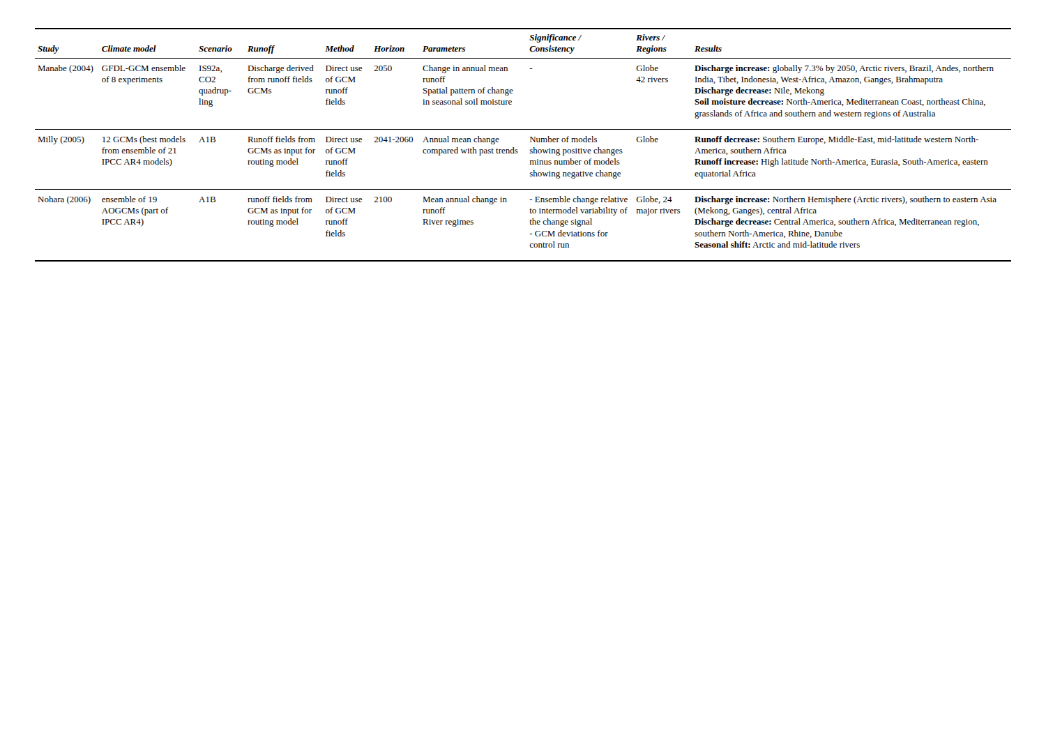| Study | Climate model | Scenario | Runoff | Method | Horizon | Parameters | Significance / Consistency | Rivers / Regions | Results |
| --- | --- | --- | --- | --- | --- | --- | --- | --- | --- |
| Manabe (2004) | GFDL-GCM ensemble of 8 experiments | IS92a, CO2 quadrup-ling | Discharge derived from runoff fields GCMs | Direct use of GCM runoff fields | 2050 | Change in annual mean runoff Spatial pattern of change in seasonal soil moisture | - | Globe 42 rivers | Discharge increase: globally 7.3% by 2050, Arctic rivers, Brazil, Andes, northern India, Tibet, Indonesia, West-Africa, Amazon, Ganges, Brahmaputra Discharge decrease: Nile, Mekong Soil moisture decrease: North-America, Mediterranean Coast, northeast China, grasslands of Africa and southern and western regions of Australia |
| Milly (2005) | 12 GCMs (best models from ensemble of 21 IPCC AR4 models) | A1B | Runoff fields from GCMs as input for routing model | Direct use of GCM runoff fields | 2041-2060 | Annual mean change compared with past trends | Number of models showing positive changes minus number of models showing negative change | Globe | Runoff decrease: Southern Europe, Middle-East, mid-latitude western North-America, southern Africa Runoff increase: High latitude North-America, Eurasia, South-America, eastern equatorial Africa |
| Nohara (2006) | ensemble of 19 AOGCMs (part of IPCC AR4) | A1B | runoff fields from GCM as input for routing model | Direct use of GCM runoff fields | 2100 | Mean annual change in runoff River regimes | - Ensemble change relative to intermodel variability of the change signal - GCM deviations for control run | Globe, 24 major rivers | Discharge increase: Northern Hemisphere (Arctic rivers), southern to eastern Asia (Mekong, Ganges), central Africa Discharge decrease: Central America, southern Africa, Mediterranean region, southern North-America, Rhine, Danube Seasonal shift: Arctic and mid-latitude rivers |